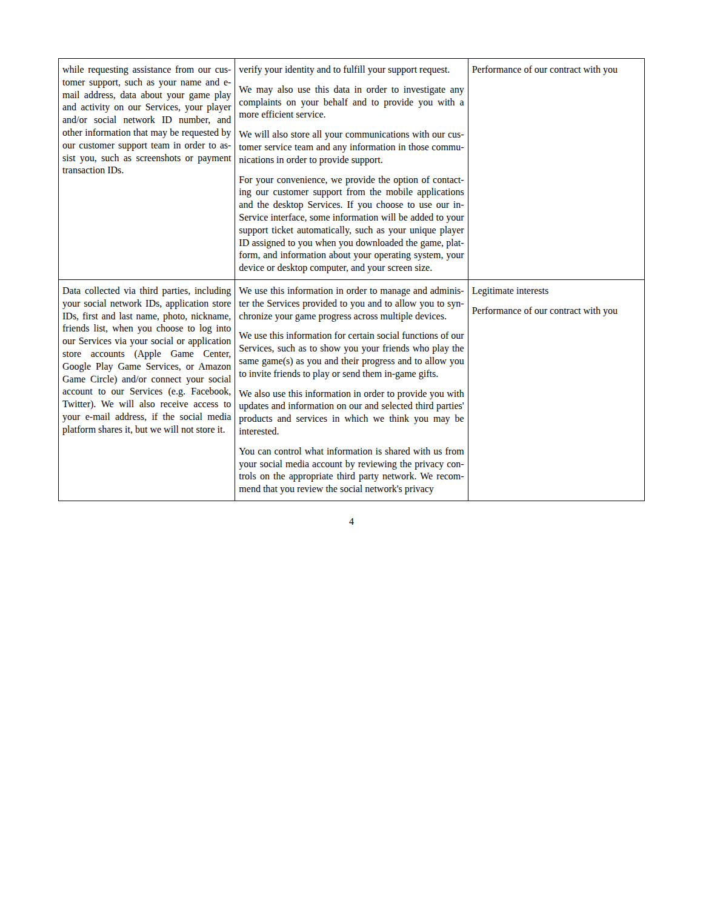| while requesting assistance from our customer support, such as your name and e-mail address, data about your game play and activity on our Services, your player and/or social network ID number, and other information that may be requested by our customer support team in order to assist you, such as screenshots or payment transaction IDs. | verify your identity and to fulfill your support request. We may also use this data in order to investigate any complaints on your behalf and to provide you with a more efficient service. We will also store all your communications with our customer service team and any information in those communications in order to provide support. For your convenience, we provide the option of contacting our customer support from the mobile applications and the desktop Services. If you choose to use our in-Service interface, some information will be added to your support ticket automatically, such as your unique player ID assigned to you when you downloaded the game, platform, and information about your operating system, your device or desktop computer, and your screen size. | Performance of our contract with you |
| Data collected via third parties, including your social network IDs, application store IDs, first and last name, photo, nickname, friends list, when you choose to log into our Services via your social or application store accounts (Apple Game Center, Google Play Game Services, or Amazon Game Circle) and/or connect your social account to our Services (e.g. Facebook, Twitter). We will also receive access to your e-mail address, if the social media platform shares it, but we will not store it. | We use this information in order to manage and administer the Services provided to you and to allow you to synchronize your game progress across multiple devices. We use this information for certain social functions of our Services, such as to show you your friends who play the same game(s) as you and their progress and to allow you to invite friends to play or send them in-game gifts. We also use this information in order to provide you with updates and information on our and selected third parties' products and services in which we think you may be interested. You can control what information is shared with us from your social media account by reviewing the privacy controls on the appropriate third party network. We recommend that you review the social network's privacy | Legitimate interests Performance of our contract with you |
4